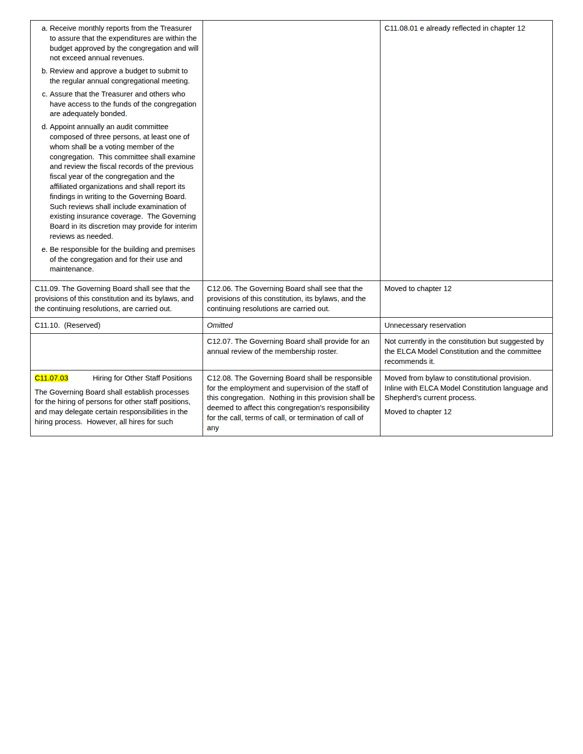| Receive monthly reports from the Treasurer to assure that the expenditures are within the budget approved by the congregation and will not exceed annual revenues. Review and approve a budget to submit to the regular annual congregational meeting. Assure that the Treasurer and others who have access to the funds of the congregation are adequately bonded. Appoint annually an audit committee composed of three persons, at least one of whom shall be a voting member of the congregation. This committee shall examine and review the fiscal records of the previous fiscal year of the congregation and the affiliated organizations and shall report its findings in writing to the Governing Board. Such reviews shall include examination of existing insurance coverage. The Governing Board in its discretion may provide for interim reviews as needed. Be responsible for the building and premises of the congregation and for their use and maintenance. | | C11.08.01 e already reflected in chapter 12 |
| C11.09. The Governing Board shall see that the provisions of this constitution and its bylaws, and the continuing resolutions, are carried out. | C12.06. The Governing Board shall see that the provisions of this constitution, its bylaws, and the continuing resolutions are carried out. | Moved to chapter 12 |
| C11.10. (Reserved) | Omitted | Unnecessary reservation |
| | C12.07. The Governing Board shall provide for an annual review of the membership roster. | Not currently in the constitution but suggested by the ELCA Model Constitution and the committee recommends it. |
| C11.07.03 Hiring for Other Staff Positions The Governing Board shall establish processes for the hiring of persons for other staff positions, and may delegate certain responsibilities in the hiring process. However, all hires for such | C12.08. The Governing Board shall be responsible for the employment and supervision of the staff of this congregation. Nothing in this provision shall be deemed to affect this congregation's responsibility for the call, terms of call, or termination of call of any | Moved from bylaw to constitutional provision. Inline with ELCA Model Constitution language and Shepherd's current process. Moved to chapter 12 |